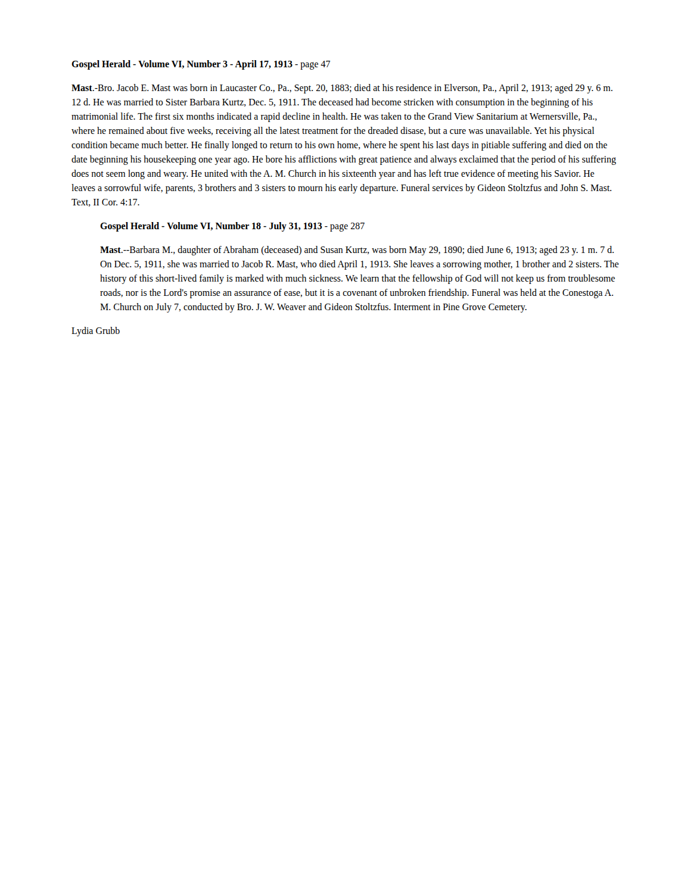Gospel Herald - Volume VI, Number 3 - April 17, 1913 - page 47
Mast.-Bro. Jacob E. Mast was born in Laucaster Co., Pa., Sept. 20, 1883; died at his residence in Elverson, Pa., April 2, 1913; aged 29 y. 6 m. 12 d. He was married to Sister Barbara Kurtz, Dec. 5, 1911. The deceased had become stricken with consumption in the beginning of his matrimonial life. The first six months indicated a rapid decline in health. He was taken to the Grand View Sanitarium at Wernersville, Pa., where he remained about five weeks, receiving all the latest treatment for the dreaded disase, but a cure was unavailable. Yet his physical condition became much better. He finally longed to return to his own home, where he spent his last days in pitiable suffering and died on the date beginning his housekeeping one year ago. He bore his afflictions with great patience and always exclaimed that the period of his suffering does not seem long and weary. He united with the A. M. Church in his sixteenth year and has left true evidence of meeting his Savior. He leaves a sorrowful wife, parents, 3 brothers and 3 sisters to mourn his early departure. Funeral services by Gideon Stoltzfus and John S. Mast. Text, II Cor. 4:17.
Gospel Herald - Volume VI, Number 18 - July 31, 1913 - page 287
Mast.--Barbara M., daughter of Abraham (deceased) and Susan Kurtz, was born May 29, 1890; died June 6, 1913; aged 23 y. 1 m. 7 d. On Dec. 5, 1911, she was married to Jacob R. Mast, who died April 1, 1913. She leaves a sorrowing mother, 1 brother and 2 sisters. The history of this short-lived family is marked with much sickness. We learn that the fellowship of God will not keep us from troublesome roads, nor is the Lord's promise an assurance of ease, but it is a covenant of unbroken friendship. Funeral was held at the Conestoga A. M. Church on July 7, conducted by Bro. J. W. Weaver and Gideon Stoltzfus. Interment in Pine Grove Cemetery.
Lydia Grubb